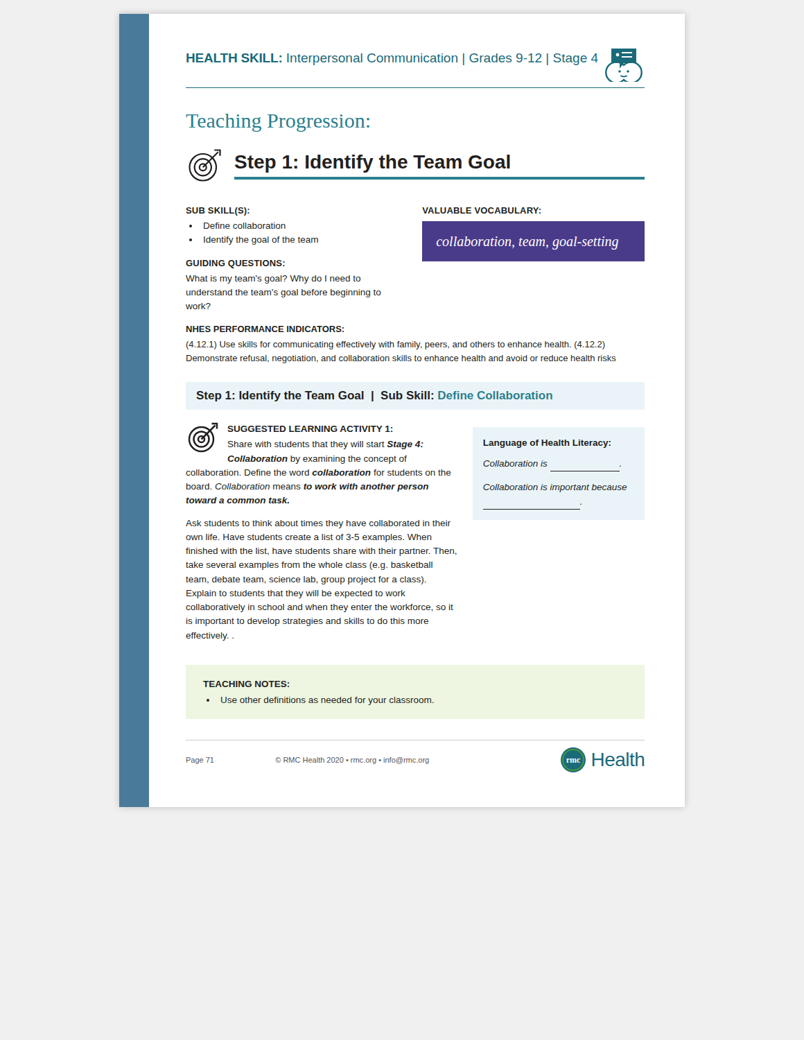HEALTH SKILL: Interpersonal Communication | Grades 9-12 | Stage 4
Teaching Progression:
Step 1: Identify the Team Goal
SUB SKILL(S):
Define collaboration
Identify the goal of the team
GUIDING QUESTIONS:
What is my team's goal? Why do I need to understand the team's goal before beginning to work?
VALUABLE VOCABULARY:
collaboration, team, goal-setting
NHES PERFORMANCE INDICATORS:
(4.12.1) Use skills for communicating effectively with family, peers, and others to enhance health. (4.12.2) Demonstrate refusal, negotiation, and collaboration skills to enhance health and avoid or reduce health risks
Step 1: Identify the Team Goal | Sub Skill: Define Collaboration
SUGGESTED LEARNING ACTIVITY 1:
Share with students that they will start Stage 4: Collaboration by examining the concept of collaboration. Define the word collaboration for students on the board. Collaboration means to work with another person toward a common task.
Ask students to think about times they have collaborated in their own life. Have students create a list of 3-5 examples. When finished with the list, have students share with their partner. Then, take several examples from the whole class (e.g. basketball team, debate team, science lab, group project for a class). Explain to students that they will be expected to work collaboratively in school and when they enter the workforce, so it is important to develop strategies and skills to do this more effectively. .
Language of Health Literacy:
Collaboration is .
Collaboration is important because .
TEACHING NOTES:
Use other definitions as needed for your classroom.
Page 71
© RMC Health 2020 • rmc.org • info@rmc.org
rmc Health